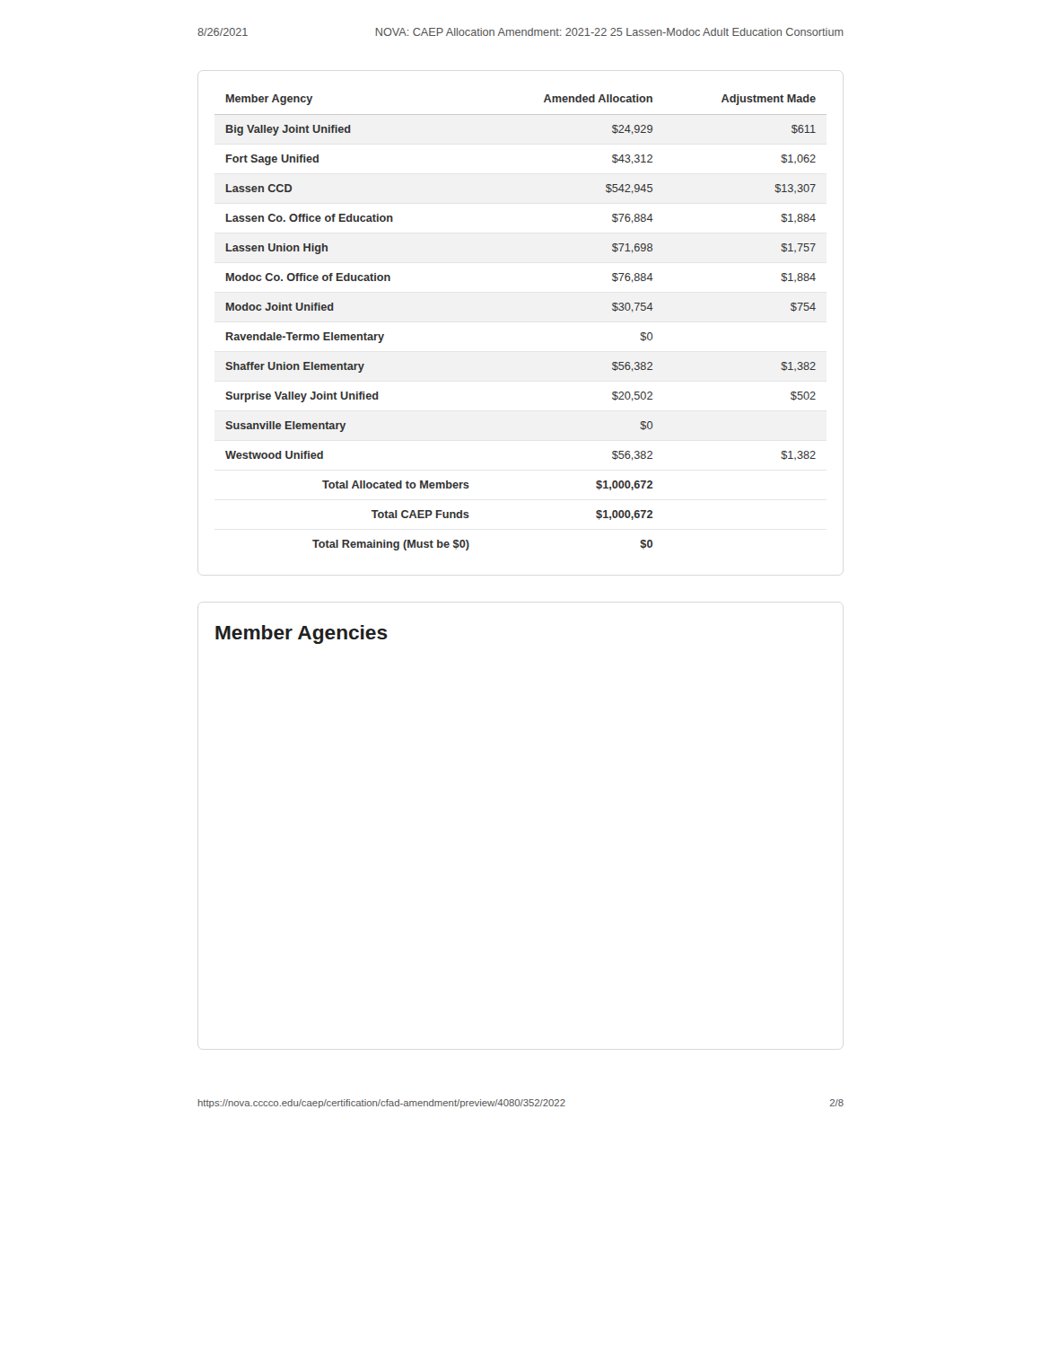8/26/2021
NOVA: CAEP Allocation Amendment: 2021-22 25 Lassen-Modoc Adult Education Consortium
| Member Agency | Amended Allocation | Adjustment Made |
| --- | --- | --- |
| Big Valley Joint Unified | $24,929 | $611 |
| Fort Sage Unified | $43,312 | $1,062 |
| Lassen CCD | $542,945 | $13,307 |
| Lassen Co. Office of Education | $76,884 | $1,884 |
| Lassen Union High | $71,698 | $1,757 |
| Modoc Co. Office of Education | $76,884 | $1,884 |
| Modoc Joint Unified | $30,754 | $754 |
| Ravendale-Termo Elementary | $0 | |
| Shaffer Union Elementary | $56,382 | $1,382 |
| Surprise Valley Joint Unified | $20,502 | $502 |
| Susanville Elementary | $0 | |
| Westwood Unified | $56,382 | $1,382 |
| Total Allocated to Members | $1,000,672 | |
| Total CAEP Funds | $1,000,672 | |
| Total Remaining (Must be $0) | $0 | |
Member Agencies
https://nova.cccco.edu/caep/certification/cfad-amendment/preview/4080/352/2022
2/8